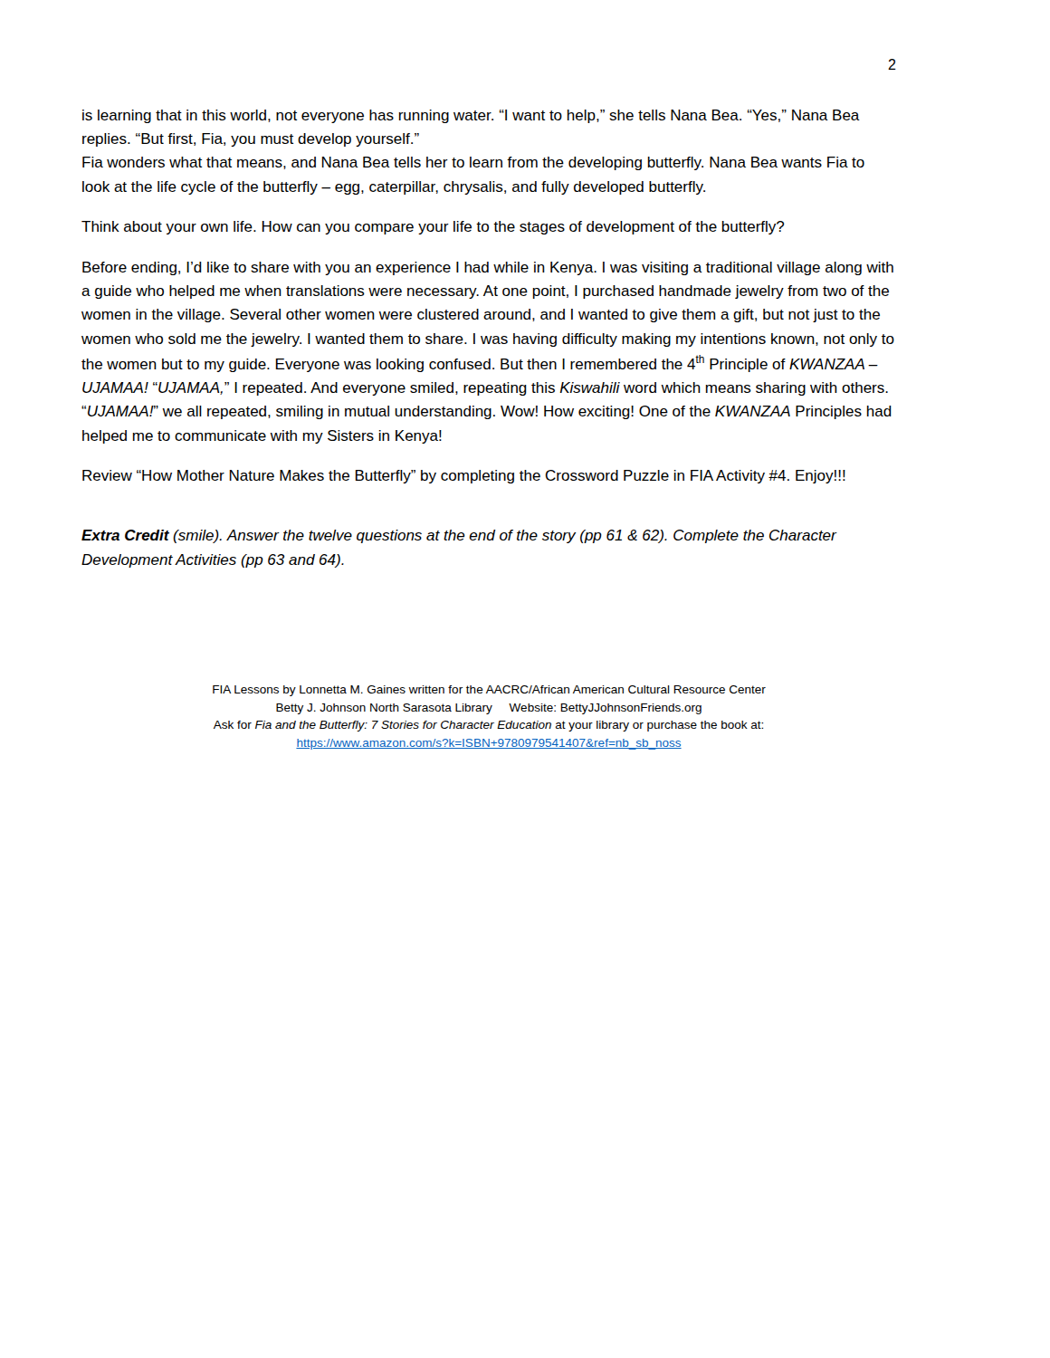2
is learning that in this world, not everyone has running water. “I want to help,” she tells Nana Bea. “Yes,” Nana Bea replies. “But first, Fia, you must develop yourself.”
Fia wonders what that means, and Nana Bea tells her to learn from the developing butterfly. Nana Bea wants Fia to look at the life cycle of the butterfly – egg, caterpillar, chrysalis, and fully developed butterfly.
Think about your own life. How can you compare your life to the stages of development of the butterfly?
Before ending, I’d like to share with you an experience I had while in Kenya. I was visiting a traditional village along with a guide who helped me when translations were necessary. At one point, I purchased handmade jewelry from two of the women in the village. Several other women were clustered around, and I wanted to give them a gift, but not just to the women who sold me the jewelry. I wanted them to share. I was having difficulty making my intentions known, not only to the women but to my guide. Everyone was looking confused. But then I remembered the 4th Principle of KWANZAA – UJAMAA! “UJAMAA,” I repeated. And everyone smiled, repeating this Kiswahili word which means sharing with others. “UJAMAA!” we all repeated, smiling in mutual understanding. Wow! How exciting! One of the KWANZAA Principles had helped me to communicate with my Sisters in Kenya!
Review “How Mother Nature Makes the Butterfly” by completing the Crossword Puzzle in FIA Activity #4. Enjoy!!!
Extra Credit (smile). Answer the twelve questions at the end of the story (pp 61 & 62). Complete the Character Development Activities (pp 63 and 64).
FIA Lessons by Lonnetta M. Gaines written for the AACRC/African American Cultural Resource Center
Betty J. Johnson North Sarasota Library Website: BettyJJohnsonFriends.org
Ask for Fia and the Butterfly: 7 Stories for Character Education at your library or purchase the book at:
https://www.amazon.com/s?k=ISBN+9780979541407&ref=nb_sb_noss